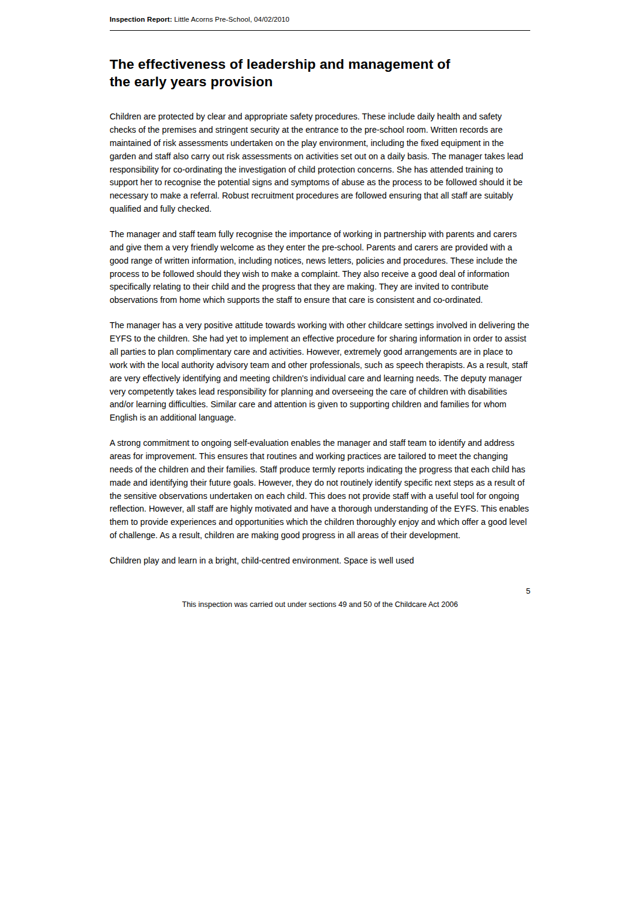Inspection Report: Little Acorns Pre-School, 04/02/2010
The effectiveness of leadership and management of
the early years provision
Children are protected by clear and appropriate safety procedures. These include daily health and safety checks of the premises and stringent security at the entrance to the pre-school room. Written records are maintained of risk assessments undertaken on the play environment, including the fixed equipment in the garden and staff also carry out risk assessments on activities set out on a daily basis. The manager takes lead responsibility for co-ordinating the investigation of child protection concerns. She has attended training to support her to recognise the potential signs and symptoms of abuse as the process to be followed should it be necessary to make a referral. Robust recruitment procedures are followed ensuring that all staff are suitably qualified and fully checked.
The manager and staff team fully recognise the importance of working in partnership with parents and carers and give them a very friendly welcome as they enter the pre-school. Parents and carers are provided with a good range of written information, including notices, news letters, policies and procedures. These include the process to be followed should they wish to make a complaint. They also receive a good deal of information specifically relating to their child and the progress that they are making. They are invited to contribute observations from home which supports the staff to ensure that care is consistent and co-ordinated.
The manager has a very positive attitude towards working with other childcare settings involved in delivering the EYFS to the children. She had yet to implement an effective procedure for sharing information in order to assist all parties to plan complimentary care and activities. However, extremely good arrangements are in place to work with the local authority advisory team and other professionals, such as speech therapists. As a result, staff are very effectively identifying and meeting children's individual care and learning needs. The deputy manager very competently takes lead responsibility for planning and overseeing the care of children with disabilities and/or learning difficulties. Similar care and attention is given to supporting children and families for whom English is an additional language.
A strong commitment to ongoing self-evaluation enables the manager and staff team to identify and address areas for improvement. This ensures that routines and working practices are tailored to meet the changing needs of the children and their families. Staff produce termly reports indicating the progress that each child has made and identifying their future goals. However, they do not routinely identify specific next steps as a result of the sensitive observations undertaken on each child. This does not provide staff with a useful tool for ongoing reflection. However, all staff are highly motivated and have a thorough understanding of the EYFS. This enables them to provide experiences and opportunities which the children thoroughly enjoy and which offer a good level of challenge. As a result, children are making good progress in all areas of their development.
Children play and learn in a bright, child-centred environment. Space is well used
5
This inspection was carried out under sections 49 and 50 of the Childcare Act 2006